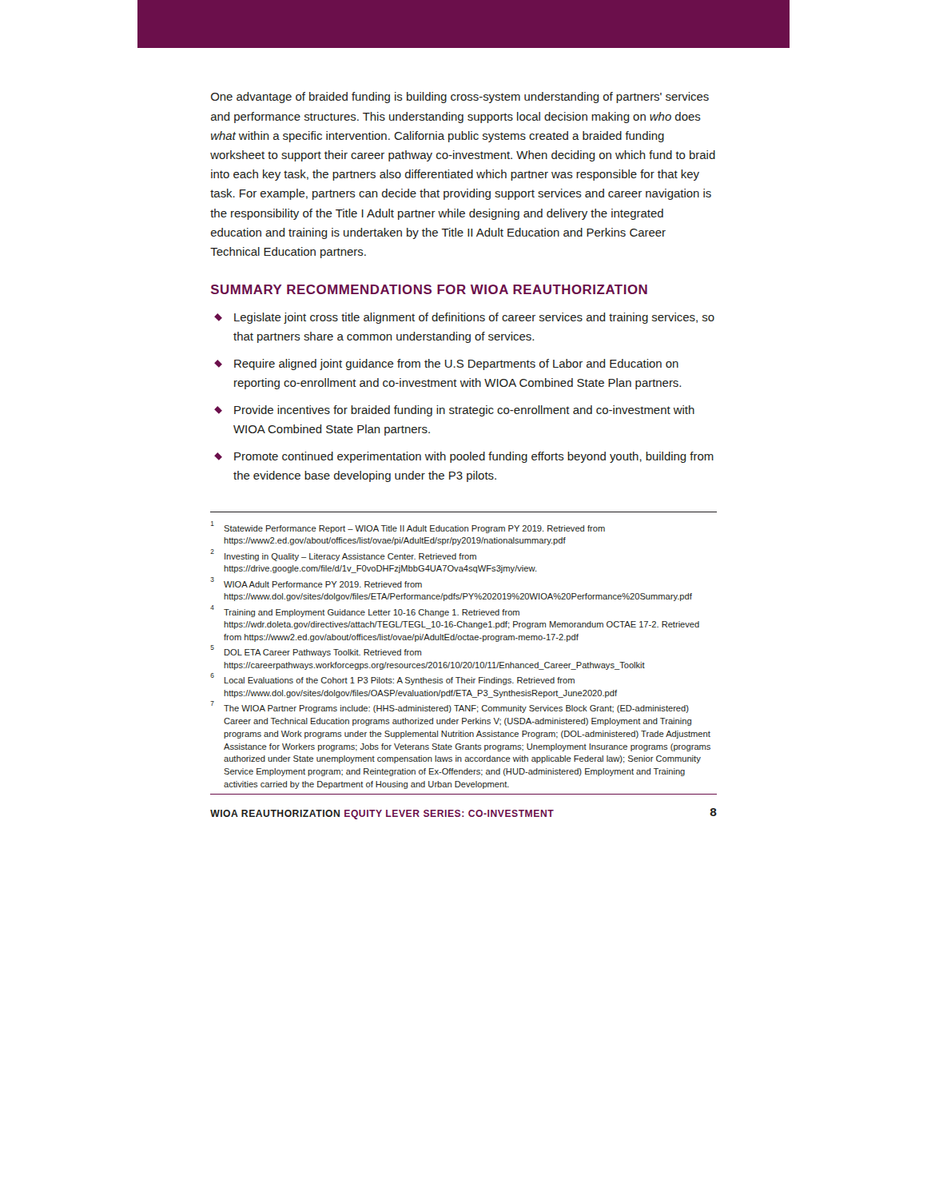One advantage of braided funding is building cross-system understanding of partners' services and performance structures. This understanding supports local decision making on who does what within a specific intervention. California public systems created a braided funding worksheet to support their career pathway co-investment. When deciding on which fund to braid into each key task, the partners also differentiated which partner was responsible for that key task. For example, partners can decide that providing support services and career navigation is the responsibility of the Title I Adult partner while designing and delivery the integrated education and training is undertaken by the Title II Adult Education and Perkins Career Technical Education partners.
Summary Recommendations for WIOA Reauthorization
Legislate joint cross title alignment of definitions of career services and training services, so that partners share a common understanding of services.
Require aligned joint guidance from the U.S Departments of Labor and Education on reporting co-enrollment and co-investment with WIOA Combined State Plan partners.
Provide incentives for braided funding in strategic co-enrollment and co-investment with WIOA Combined State Plan partners.
Promote continued experimentation with pooled funding efforts beyond youth, building from the evidence base developing under the P3 pilots.
Statewide Performance Report – WIOA Title II Adult Education Program PY 2019. Retrieved from https://www2.ed.gov/about/offices/list/ovae/pi/AdultEd/spr/py2019/nationalsummary.pdf
Investing in Quality – Literacy Assistance Center. Retrieved from https://drive.google.com/file/d/1v_F0voDHFzjMbbG4UA7Ova4sqWFs3jmy/view.
WIOA Adult Performance PY 2019. Retrieved from https://www.dol.gov/sites/dolgov/files/ETA/Performance/pdfs/PY%202019%20WIOA%20Performance%20Summary.pdf
Training and Employment Guidance Letter 10-16 Change 1. Retrieved from https://wdr.doleta.gov/directives/attach/TEGL/TEGL_10-16-Change1.pdf; Program Memorandum OCTAE 17-2. Retrieved from https://www2.ed.gov/about/offices/list/ovae/pi/AdultEd/octae-program-memo-17-2.pdf
DOL ETA Career Pathways Toolkit. Retrieved from https://careerpathways.workforcegps.org/resources/2016/10/20/10/11/Enhanced_Career_Pathways_Toolkit
Local Evaluations of the Cohort 1 P3 Pilots: A Synthesis of Their Findings. Retrieved from https://www.dol.gov/sites/dolgov/files/OASP/evaluation/pdf/ETA_P3_SynthesisReport_June2020.pdf
The WIOA Partner Programs include: (HHS-administered) TANF; Community Services Block Grant; (ED-administered) Career and Technical Education programs authorized under Perkins V; (USDA-administered) Employment and Training programs and Work programs under the Supplemental Nutrition Assistance Program; (DOL-administered) Trade Adjustment Assistance for Workers programs; Jobs for Veterans State Grants programs; Unemployment Insurance programs (programs authorized under State unemployment compensation laws in accordance with applicable Federal law); Senior Community Service Employment program; and Reintegration of Ex-Offenders; and (HUD-administered) Employment and Training activities carried by the Department of Housing and Urban Development.
WIOA Reauthorization Equity Lever Series: Co-Investment
8